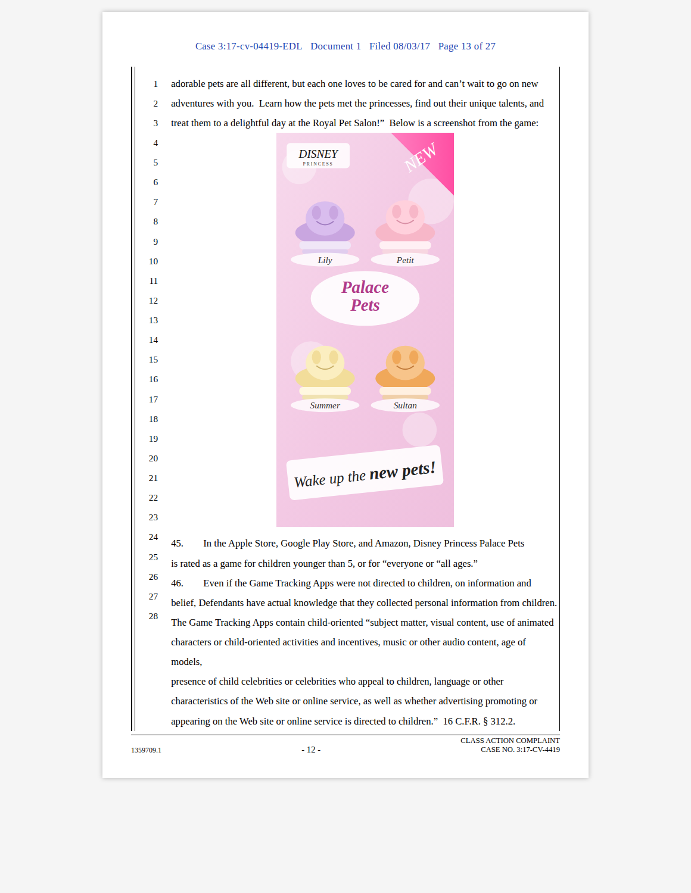Case 3:17-cv-04419-EDL Document 1 Filed 08/03/17 Page 13 of 27
1
2
3
4
5
6
7
8
9
10
11
12
13
14
15
16
17
18
19
20
21
22
23
24
25
26
27
28
adorable pets are all different, but each one loves to be cared for and can’t wait to go on new
adventures with you. Learn how the pets met the princesses, find out their unique talents, and
treat them to a delightful day at the Royal Pet Salon!” Below is a screenshot from the game:
45. In the Apple Store, Google Play Store, and Amazon, Disney Princess Palace Pets
is rated as a game for children younger than 5, or for “everyone or “all ages.”
46. Even if the Game Tracking Apps were not directed to children, on information and
belief, Defendants have actual knowledge that they collected personal information from children.
The Game Tracking Apps contain child-oriented “subject matter, visual content, use of animated
characters or child-oriented activities and incentives, music or other audio content, age of models,
presence of child celebrities or celebrities who appeal to children, language or other
characteristics of the Web site or online service, as well as whether advertising promoting or
appearing on the Web site or online service is directed to children.” 16 C.F.R. § 312.2.
1359709.1
- 12 -
CLASS ACTION COMPLAINT
CASE NO. 3:17-CV-4419